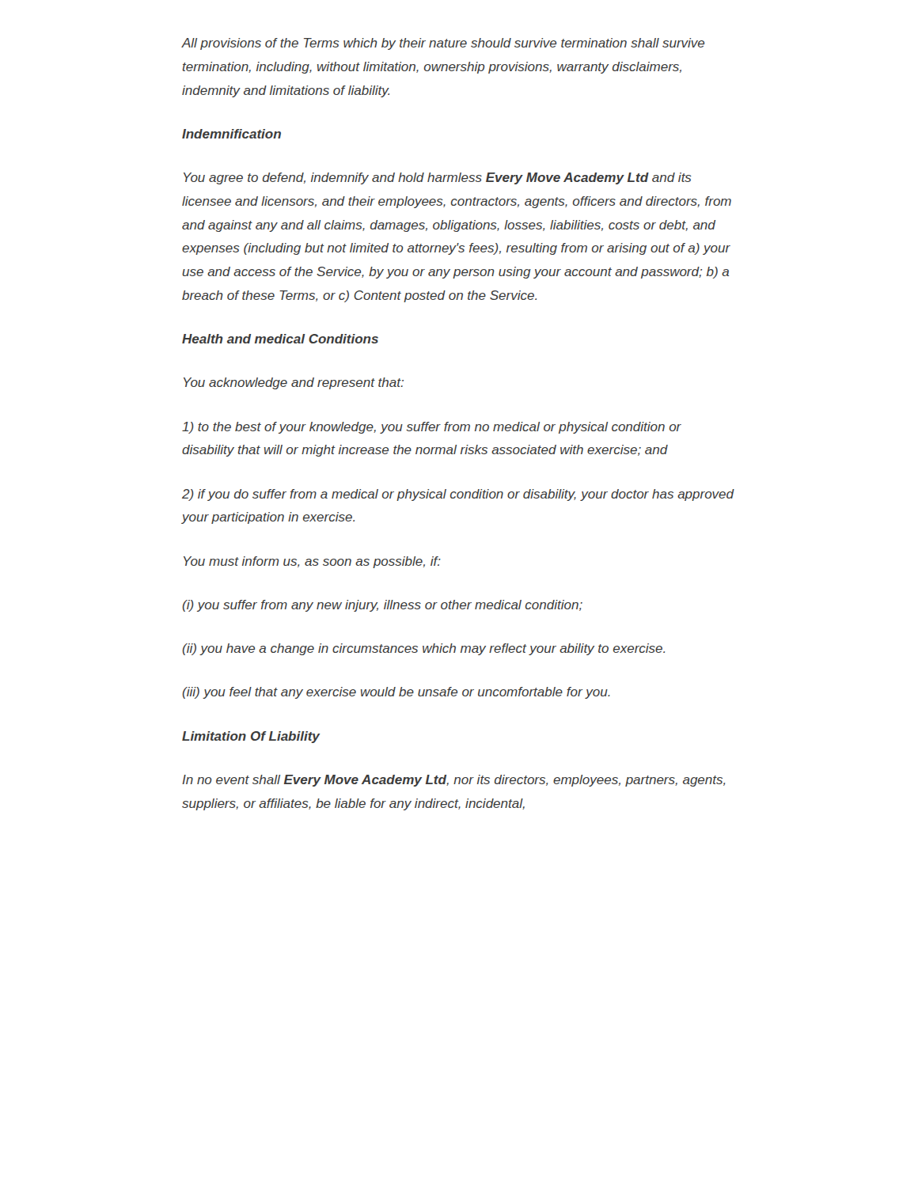All provisions of the Terms which by their nature should survive termination shall survive termination, including, without limitation, ownership provisions, warranty disclaimers, indemnity and limitations of liability.
Indemnification
You agree to defend, indemnify and hold harmless Every Move Academy Ltd and its licensee and licensors, and their employees, contractors, agents, officers and directors, from and against any and all claims, damages, obligations, losses, liabilities, costs or debt, and expenses (including but not limited to attorney's fees), resulting from or arising out of a) your use and access of the Service, by you or any person using your account and password; b) a breach of these Terms, or c) Content posted on the Service.
Health and medical Conditions
You acknowledge and represent that:
1) to the best of your knowledge, you suffer from no medical or physical condition or disability that will or might increase the normal risks associated with exercise; and
2) if you do suffer from a medical or physical condition or disability, your doctor has approved your participation in exercise.
You must inform us, as soon as possible, if:
(i) you suffer from any new injury, illness or other medical condition;
(ii) you have a change in circumstances which may reflect your ability to exercise.
(iii) you feel that any exercise would be unsafe or uncomfortable for you.
Limitation Of Liability
In no event shall Every Move Academy Ltd, nor its directors, employees, partners, agents, suppliers, or affiliates, be liable for any indirect, incidental,